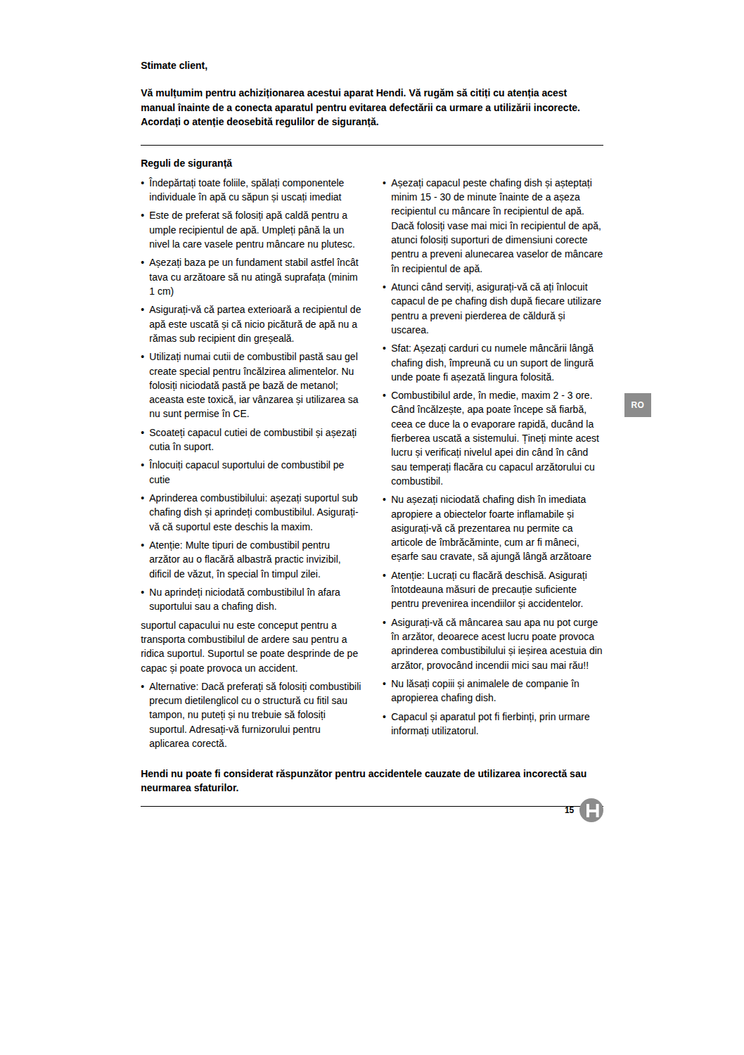Stimate client,
Vă mulțumim pentru achiziționarea acestui aparat Hendi. Vă rugăm să citiți cu atenția acest manual înainte de a conecta aparatul pentru evitarea defectării ca urmare a utilizării incorecte. Acordați o atenție deosebită regulilor de siguranță.
Reguli de siguranță
Îndepărtați toate foliile, spălați componentele individuale în apă cu săpun și uscați imediat
Este de preferat să folosiți apă caldă pentru a umple recipientul de apă. Umpleți până la un nivel la care vasele pentru mâncare nu plutesc.
Așezați baza pe un fundament stabil astfel încât tava cu arzătoare să nu atingă suprafața (minim 1 cm)
Asigurați-vă că partea exterioară a recipientul de apă este uscată și că nicio picătură de apă nu a rămas sub recipient din greșeală.
Utilizați numai cutii de combustibil pastă sau gel create special pentru încălzirea alimentelor. Nu folosiți niciodată pastă pe bază de metanol; aceasta este toxică, iar vânzarea și utilizarea sa nu sunt permise în CE.
Scoateți capacul cutiei de combustibil și așezați cutia în suport.
Înlocuiți capacul suportului de combustibil pe cutie
Aprinderea combustibilului: așezați suportul sub chafing dish și aprindeți combustibilul. Asigurați-vă că suportul este deschis la maxim.
Atenție: Multe tipuri de combustibil pentru arzător au o flacără albastră practic invizibil, dificil de văzut, în special în timpul zilei.
Nu aprindeți niciodată combustibilul în afara suportului sau a chafing dish.
suportul capacului nu este conceput pentru a transporta combustibilul de ardere sau pentru a ridica suportul. Suportul se poate desprinde de pe capac și poate provoca un accident.
Alternative: Dacă preferați să folosiți combustibili precum dietilenglicol cu o structură cu fitil sau tampon, nu puteți și nu trebuie să folosiți suportul. Adresați-vă furnizorului pentru aplicarea corectă.
Așezați capacul peste chafing dish și așteptați minim 15 - 30 de minute înainte de a așeza recipientul cu mâncare în recipientul de apă. Dacă folosiți vase mai mici în recipientul de apă, atunci folosiți suporturi de dimensiuni corecte pentru a preveni alunecarea vaselor de mâncare în recipientul de apă.
Atunci când serviți, asigurați-vă că ați înlocuit capacul de pe chafing dish după fiecare utilizare pentru a preveni pierderea de căldură și uscarea.
Sfat: Așezați carduri cu numele mâncării lângă chafing dish, împreună cu un suport de lingură unde poate fi așezată lingura folosită.
Combustibilul arde, în medie, maxim 2 - 3 ore. Când încălzește, apa poate începe să fiarbă, ceea ce duce la o evaporare rapidă, ducând la fierberea uscată a sistemului. Țineți minte acest lucru și verificați nivelul apei din când în când sau temperați flacăra cu capacul arzătorului cu combustibil.
Nu așezați niciodată chafing dish în imediata apropiere a obiectelor foarte inflamabile și asigurați-vă că prezentarea nu permite ca articole de îmbrăcăminte, cum ar fi mâneci, eșarfe sau cravate, să ajungă lângă arzătoare
Atenție: Lucrați cu flacără deschisă. Asigurați întotdeauna măsuri de precauție suficiente pentru prevenirea incendiilor și accidentelor.
Asigurați-vă că mâncarea sau apa nu pot curge în arzător, deoarece acest lucru poate provoca aprinderea combustibilului și ieșirea acestuia din arzător, provocând incendii mici sau mai rău!!
Nu lăsați copiii și animalele de companie în apropierea chafing dish.
Capacul și aparatul pot fi fierbinți, prin urmare informați utilizatorul.
Hendi nu poate fi considerat răspunzător pentru accidentele cauzate de utilizarea incorectă sau neurmarea sfaturilor.
RO
15